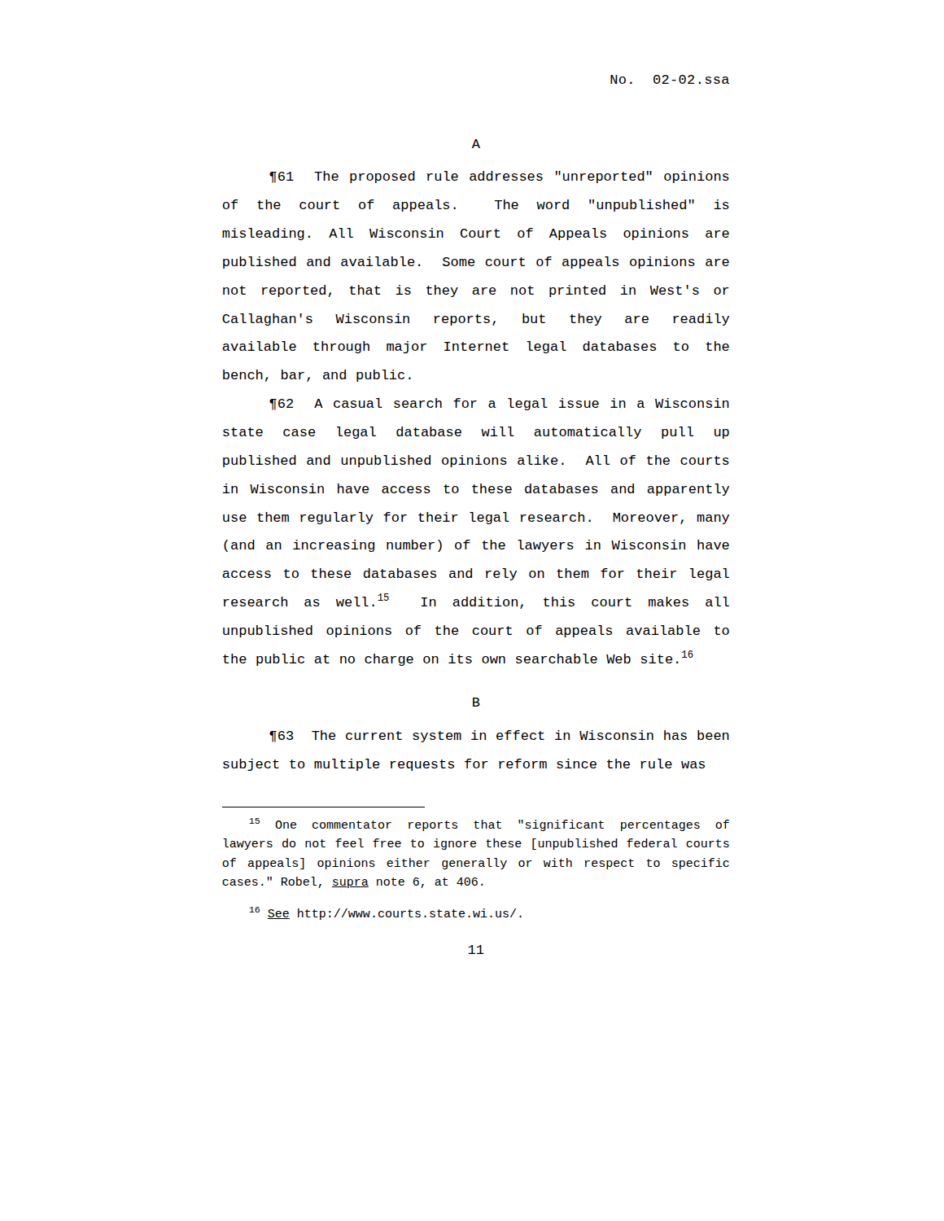No. 02-02.ssa
A
¶61 The proposed rule addresses "unreported" opinions of the court of appeals. The word "unpublished" is misleading. All Wisconsin Court of Appeals opinions are published and available. Some court of appeals opinions are not reported, that is they are not printed in West's or Callaghan's Wisconsin reports, but they are readily available through major Internet legal databases to the bench, bar, and public.
¶62 A casual search for a legal issue in a Wisconsin state case legal database will automatically pull up published and unpublished opinions alike. All of the courts in Wisconsin have access to these databases and apparently use them regularly for their legal research. Moreover, many (and an increasing number) of the lawyers in Wisconsin have access to these databases and rely on them for their legal research as well.15 In addition, this court makes all unpublished opinions of the court of appeals available to the public at no charge on its own searchable Web site.16
B
¶63 The current system in effect in Wisconsin has been subject to multiple requests for reform since the rule was
15 One commentator reports that "significant percentages of lawyers do not feel free to ignore these [unpublished federal courts of appeals] opinions either generally or with respect to specific cases." Robel, supra note 6, at 406.
16 See http://www.courts.state.wi.us/.
11